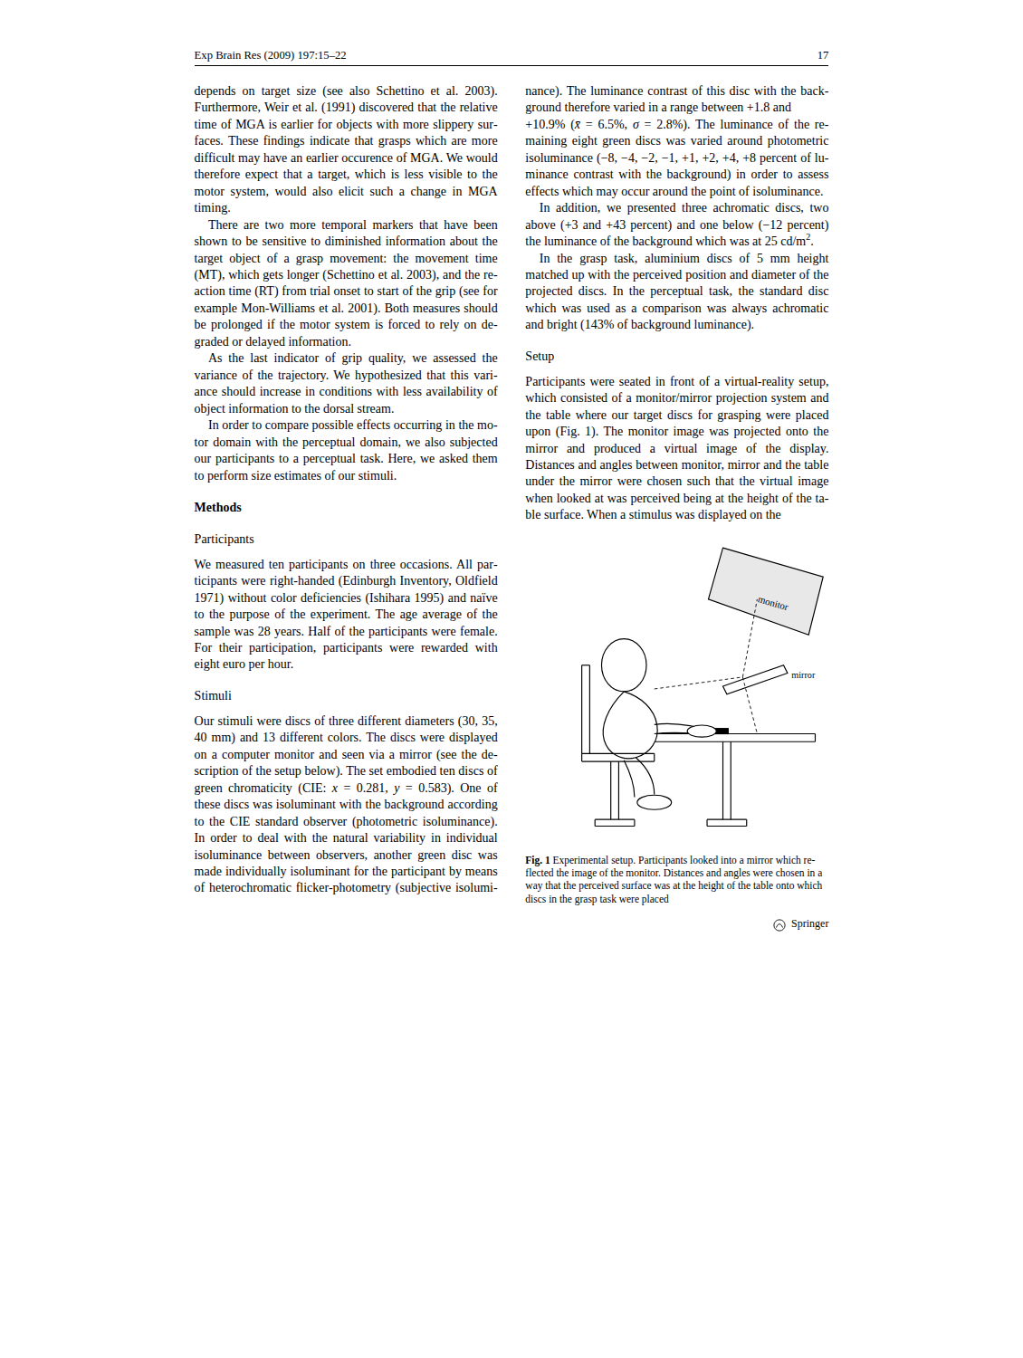Exp Brain Res (2009) 197:15–22
17
depends on target size (see also Schettino et al. 2003). Furthermore, Weir et al. (1991) discovered that the relative time of MGA is earlier for objects with more slippery surfaces. These findings indicate that grasps which are more difficult may have an earlier occurence of MGA. We would therefore expect that a target, which is less visible to the motor system, would also elicit such a change in MGA timing.
There are two more temporal markers that have been shown to be sensitive to diminished information about the target object of a grasp movement: the movement time (MT), which gets longer (Schettino et al. 2003), and the reaction time (RT) from trial onset to start of the grip (see for example Mon-Williams et al. 2001). Both measures should be prolonged if the motor system is forced to rely on degraded or delayed information.
As the last indicator of grip quality, we assessed the variance of the trajectory. We hypothesized that this variance should increase in conditions with less availability of object information to the dorsal stream.
In order to compare possible effects occurring in the motor domain with the perceptual domain, we also subjected our participants to a perceptual task. Here, we asked them to perform size estimates of our stimuli.
Methods
Participants
We measured ten participants on three occasions. All participants were right-handed (Edinburgh Inventory, Oldfield 1971) without color deficiencies (Ishihara 1995) and naïve to the purpose of the experiment. The age average of the sample was 28 years. Half of the participants were female. For their participation, participants were rewarded with eight euro per hour.
Stimuli
Our stimuli were discs of three different diameters (30, 35, 40 mm) and 13 different colors. The discs were displayed on a computer monitor and seen via a mirror (see the description of the setup below). The set embodied ten discs of green chromaticity (CIE: x = 0.281, y = 0.583). One of these discs was isoluminant with the background according to the CIE standard observer (photometric isoluminance). In order to deal with the natural variability in individual isoluminance between observers, another green disc was made individually isoluminant for the participant by means of heterochromatic flicker-photometry (subjective isoluminance). The luminance contrast of this disc with the background therefore varied in a range between +1.8 and
+10.9% (x̄ = 6.5%, σ = 2.8%). The luminance of the remaining eight green discs was varied around photometric isoluminance (−8, −4, −2, −1, +1, +2, +4, +8 percent of luminance contrast with the background) in order to assess effects which may occur around the point of isoluminance.
In addition, we presented three achromatic discs, two above (+3 and +43 percent) and one below (−12 percent) the luminance of the background which was at 25 cd/m2.
In the grasp task, aluminium discs of 5 mm height matched up with the perceived position and diameter of the projected discs. In the perceptual task, the standard disc which was used as a comparison was always achromatic and bright (143% of background luminance).
Setup
Participants were seated in front of a virtual-reality setup, which consisted of a monitor/mirror projection system and the table where our target discs for grasping were placed upon (Fig. 1). The monitor image was projected onto the mirror and produced a virtual image of the display. Distances and angles between monitor, mirror and the table under the mirror were chosen such that the virtual image when looked at was perceived being at the height of the table surface. When a stimulus was displayed on the
monitor mirror
Fig. 1 Experimental setup. Participants looked into a mirror which reflected the image of the monitor. Distances and angles were chosen in a way that the perceived surface was at the height of the table onto which discs in the grasp task were placed
Springer